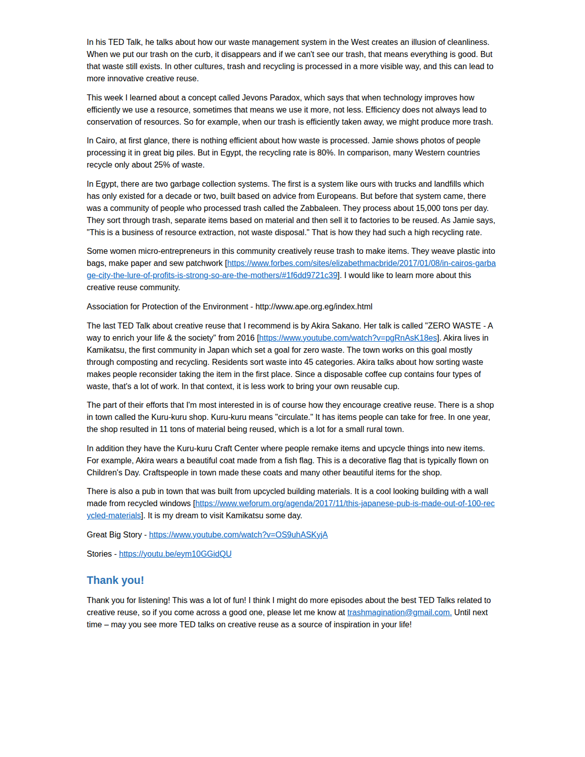In his TED Talk, he talks about how our waste management system in the West creates an illusion of cleanliness. When we put our trash on the curb, it disappears and if we can't see our trash, that means everything is good. But that waste still exists. In other cultures, trash and recycling is processed in a more visible way, and this can lead to more innovative creative reuse.
This week I learned about a concept called Jevons Paradox, which says that when technology improves how efficiently we use a resource, sometimes that means we use it more, not less. Efficiency does not always lead to conservation of resources. So for example, when our trash is efficiently taken away, we might produce more trash.
In Cairo, at first glance, there is nothing efficient about how waste is processed. Jamie shows photos of people processing it in great big piles. But in Egypt, the recycling rate is 80%. In comparison, many Western countries recycle only about 25% of waste.
In Egypt, there are two garbage collection systems. The first is a system like ours with trucks and landfills which has only existed for a decade or two, built based on advice from Europeans. But before that system came, there was a community of people who processed trash called the Zabbaleen. They process about 15,000 tons per day. They sort through trash, separate items based on material and then sell it to factories to be reused. As Jamie says, "This is a business of resource extraction, not waste disposal." That is how they had such a high recycling rate.
Some women micro-entrepreneurs in this community creatively reuse trash to make items. They weave plastic into bags, make paper and sew patchwork [https://www.forbes.com/sites/elizabethmacbride/2017/01/08/in-cairos-garbage-city-the-lure-of-profits-is-strong-so-are-the-mothers/#1f6dd9721c39]. I would like to learn more about this creative reuse community.
Association for Protection of the Environment - http://www.ape.org.eg/index.html
The last TED Talk about creative reuse that I recommend is by Akira Sakano. Her talk is called "ZERO WASTE - A way to enrich your life & the society" from 2016 [https://www.youtube.com/watch?v=pgRnAsK18es]. Akira lives in Kamikatsu, the first community in Japan which set a goal for zero waste. The town works on this goal mostly through composting and recycling. Residents sort waste into 45 categories. Akira talks about how sorting waste makes people reconsider taking the item in the first place. Since a disposable coffee cup contains four types of waste, that's a lot of work. In that context, it is less work to bring your own reusable cup.
The part of their efforts that I'm most interested in is of course how they encourage creative reuse. There is a shop in town called the Kuru-kuru shop. Kuru-kuru means "circulate." It has items people can take for free. In one year, the shop resulted in 11 tons of material being reused, which is a lot for a small rural town.
In addition they have the Kuru-kuru Craft Center where people remake items and upcycle things into new items. For example, Akira wears a beautiful coat made from a fish flag. This is a decorative flag that is typically flown on Children's Day. Craftspeople in town made these coats and many other beautiful items for the shop.
There is also a pub in town that was built from upcycled building materials. It is a cool looking building with a wall made from recycled windows [https://www.weforum.org/agenda/2017/11/this-japanese-pub-is-made-out-of-100-recycled-materials]. It is my dream to visit Kamikatsu some day.
Great Big Story - https://www.youtube.com/watch?v=OS9uhASKyjA
Stories - https://youtu.be/eym10GGidQU
Thank you!
Thank you for listening! This was a lot of fun! I think I might do more episodes about the best TED Talks related to creative reuse, so if you come across a good one, please let me know at trashmagination@gmail.com. Until next time – may you see more TED talks on creative reuse as a source of inspiration in your life!